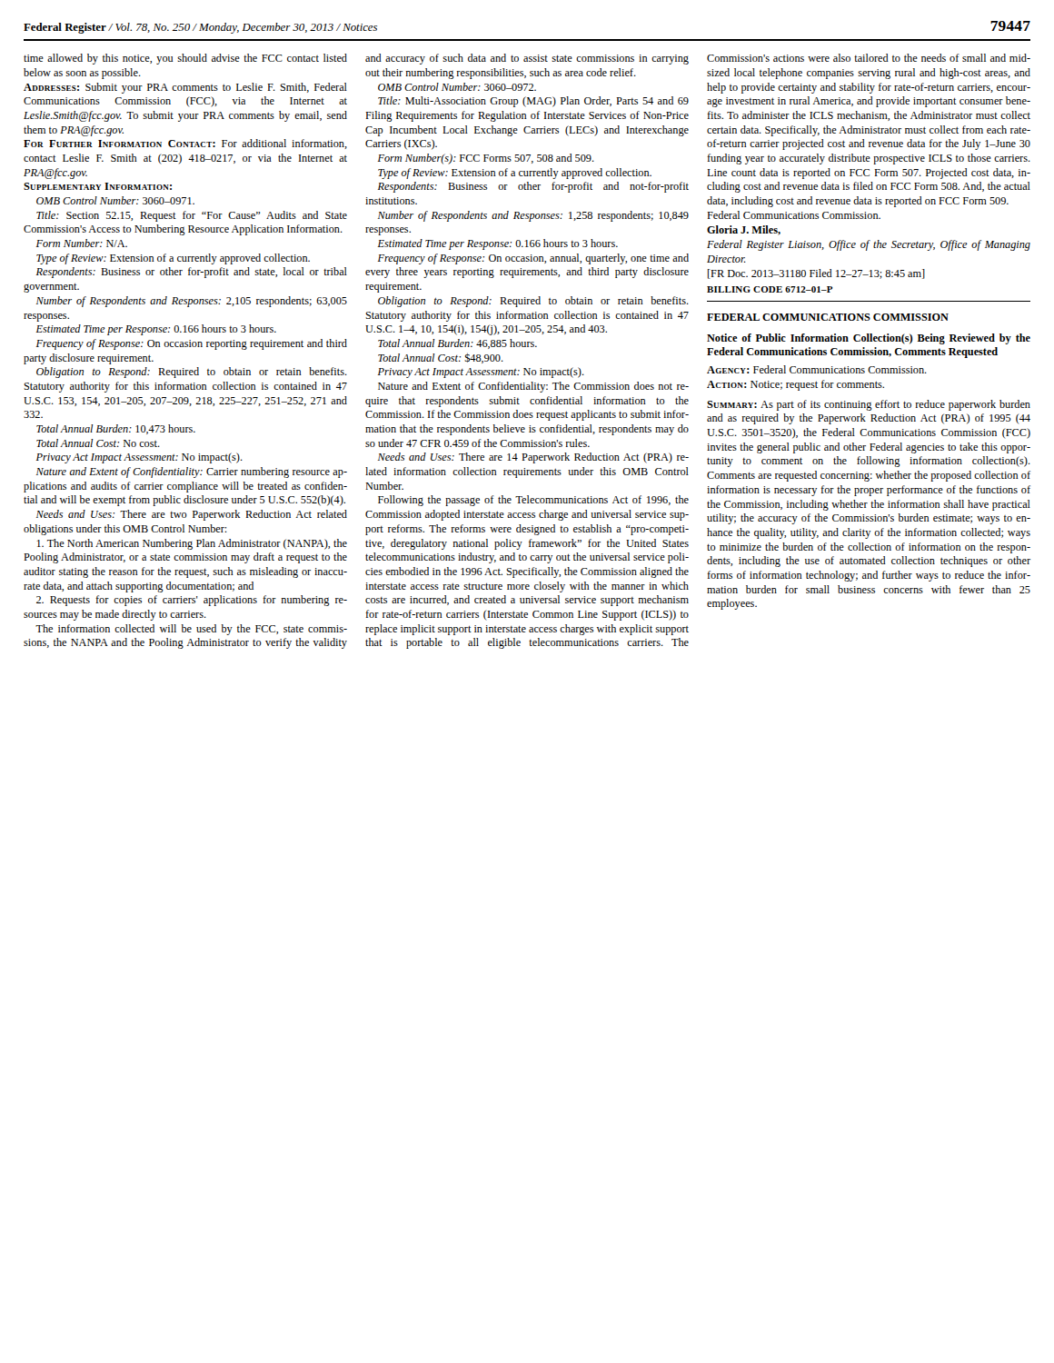Federal Register / Vol. 78, No. 250 / Monday, December 30, 2013 / Notices
79447
time allowed by this notice, you should advise the FCC contact listed below as soon as possible.
Addresses: Submit your PRA comments to Leslie F. Smith, Federal Communications Commission (FCC), via the Internet at Leslie.Smith@fcc.gov. To submit your PRA comments by email, send them to PRA@fcc.gov.
For Further Information Contact: For additional information, contact Leslie F. Smith at (202) 418–0217, or via the Internet at PRA@fcc.gov.
Supplementary Information:
OMB Control Number: 3060–0971.
Title: Section 52.15, Request for “For Cause” Audits and State Commission's Access to Numbering Resource Application Information.
Form Number: N/A.
Type of Review: Extension of a currently approved collection.
Respondents: Business or other for-profit and state, local or tribal government.
Number of Respondents and Responses: 2,105 respondents; 63,005 responses.
Estimated Time per Response: 0.166 hours to 3 hours.
Frequency of Response: On occasion reporting requirement and third party disclosure requirement.
Obligation to Respond: Required to obtain or retain benefits. Statutory authority for this information collection is contained in 47 U.S.C. 153, 154, 201–205, 207–209, 218, 225–227, 251–252, 271 and 332.
Total Annual Burden: 10,473 hours.
Total Annual Cost: No cost.
Privacy Act Impact Assessment: No impact(s).
Nature and Extent of Confidentiality: Carrier numbering resource applications and audits of carrier compliance will be treated as confidential and will be exempt from public disclosure under 5 U.S.C. 552(b)(4).
Needs and Uses: There are two Paperwork Reduction Act related obligations under this OMB Control Number:
1. The North American Numbering Plan Administrator (NANPA), the Pooling Administrator, or a state commission may draft a request to the auditor stating the reason for the request, such as misleading or inaccurate data, and attach supporting documentation; and
2. Requests for copies of carriers' applications for numbering resources may be made directly to carriers.
The information collected will be used by the FCC, state commissions, the NANPA and the Pooling Administrator to verify the validity and accuracy of such data and to assist state commissions in carrying out their numbering responsibilities, such as area code relief.
OMB Control Number: 3060–0972.
Title: Multi-Association Group (MAG) Plan Order, Parts 54 and 69 Filing Requirements for Regulation of Interstate Services of Non-Price Cap Incumbent Local Exchange Carriers (LECs) and Interexchange Carriers (IXCs).
Form Number(s): FCC Forms 507, 508 and 509.
Type of Review: Extension of a currently approved collection.
Respondents: Business or other for-profit and not-for-profit institutions.
Number of Respondents and Responses: 1,258 respondents; 10,849 responses.
Estimated Time per Response: 0.166 hours to 3 hours.
Frequency of Response: On occasion, annual, quarterly, one time and every three years reporting requirements, and third party disclosure requirement.
Obligation to Respond: Required to obtain or retain benefits. Statutory authority for this information collection is contained in 47 U.S.C. 1–4, 10, 154(i), 154(j), 201–205, 254, and 403.
Total Annual Burden: 46,885 hours.
Total Annual Cost: $48,900.
Privacy Act Impact Assessment: No impact(s).
Nature and Extent of Confidentiality: The Commission does not require that respondents submit confidential information to the Commission. If the Commission does request applicants to submit information that the respondents believe is confidential, respondents may do so under 47 CFR 0.459 of the Commission's rules.
Needs and Uses: There are 14 Paperwork Reduction Act (PRA) related information collection requirements under this OMB Control Number.
Following the passage of the Telecommunications Act of 1996, the Commission adopted interstate access charge and universal service support reforms. The reforms were designed to establish a “pro-competitive, deregulatory national policy framework” for the United States telecommunications industry, and to carry out the universal service policies embodied in the 1996 Act. Specifically, the Commission aligned the interstate access rate structure more closely with the manner in which costs are incurred, and created a universal service support mechanism for rate-of-return carriers (Interstate Common Line Support (ICLS)) to replace implicit support in interstate access charges with explicit support that is portable to all eligible telecommunications carriers. The Commission's actions were also tailored to the needs of small and mid-sized local telephone companies serving rural and high-cost areas, and help to provide certainty and stability for rate-of-return carriers, encourage investment in rural America, and provide important consumer benefits. To administer the ICLS mechanism, the Administrator must collect certain data. Specifically, the Administrator must collect from each rate-of-return carrier projected cost and revenue data for the July 1–June 30 funding year to accurately distribute prospective ICLS to those carriers. Line count data is reported on FCC Form 507. Projected cost data, including cost and revenue data is filed on FCC Form 508. And, the actual data, including cost and revenue data is reported on FCC Form 509.
Federal Communications Commission.
Gloria J. Miles,
Federal Register Liaison, Office of the Secretary, Office of Managing Director.
[FR Doc. 2013–31180 Filed 12–27–13; 8:45 am]
BILLING CODE 6712–01–P
FEDERAL COMMUNICATIONS COMMISSION
Notice of Public Information Collection(s) Being Reviewed by the Federal Communications Commission, Comments Requested
Agency: Federal Communications Commission.
Action: Notice; request for comments.
Summary: As part of its continuing effort to reduce paperwork burden and as required by the Paperwork Reduction Act (PRA) of 1995 (44 U.S.C. 3501–3520), the Federal Communications Commission (FCC) invites the general public and other Federal agencies to take this opportunity to comment on the following information collection(s). Comments are requested concerning: whether the proposed collection of information is necessary for the proper performance of the functions of the Commission, including whether the information shall have practical utility; the accuracy of the Commission's burden estimate; ways to enhance the quality, utility, and clarity of the information collected; ways to minimize the burden of the collection of information on the respondents, including the use of automated collection techniques or other forms of information technology; and further ways to reduce the information burden for small business concerns with fewer than 25 employees.